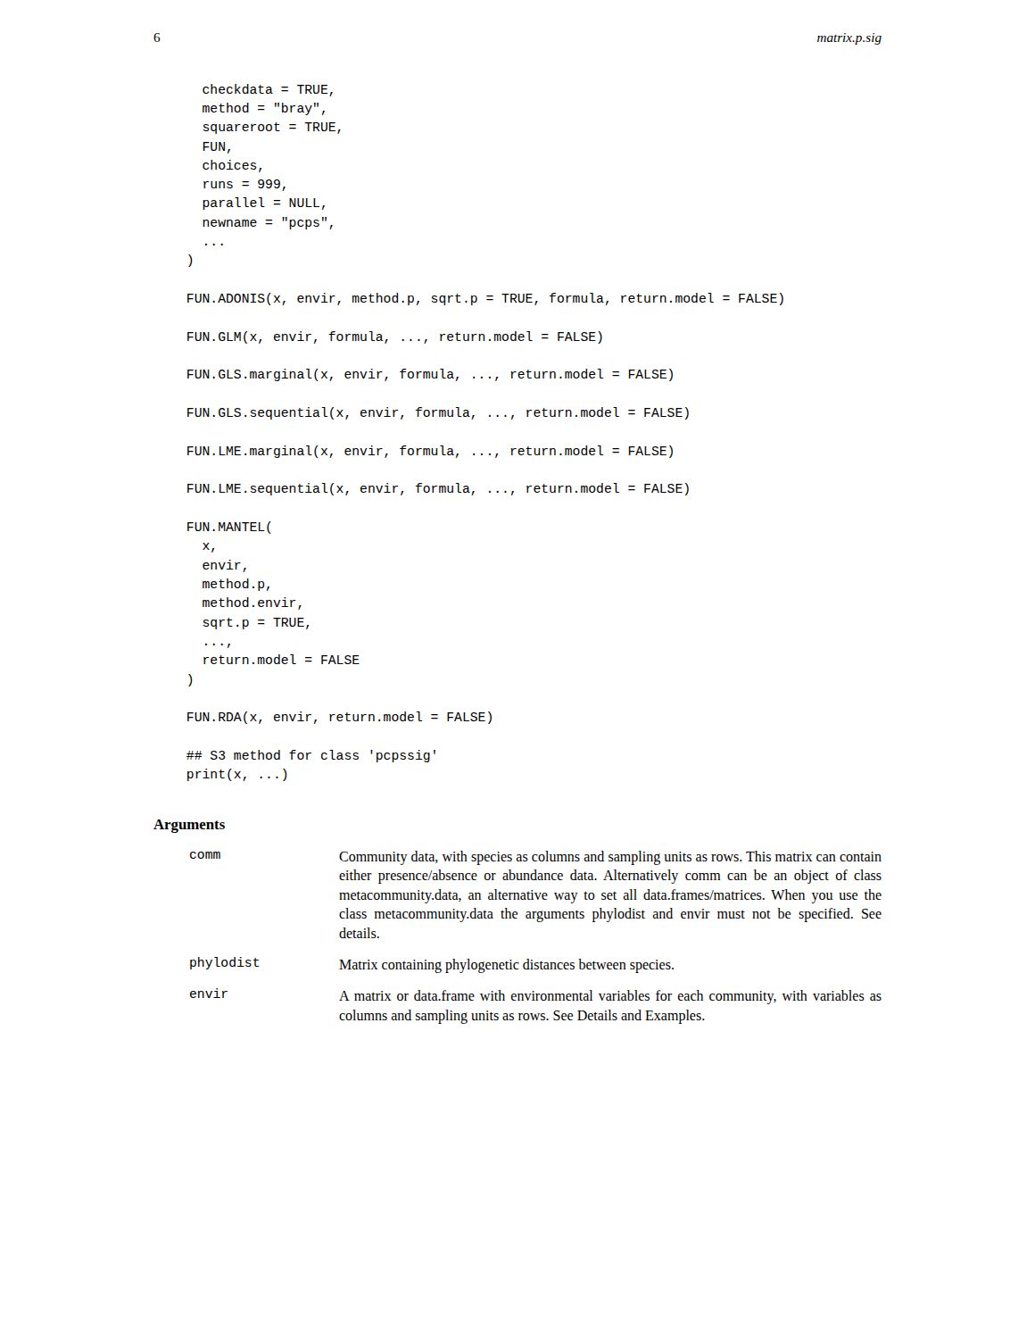6 matrix.p.sig
  checkdata = TRUE,
  method = "bray",
  squareroot = TRUE,
  FUN,
  choices,
  runs = 999,
  parallel = NULL,
  newname = "pcps",
  ...
)

FUN.ADONIS(x, envir, method.p, sqrt.p = TRUE, formula, return.model = FALSE)

FUN.GLM(x, envir, formula, ..., return.model = FALSE)

FUN.GLS.marginal(x, envir, formula, ..., return.model = FALSE)

FUN.GLS.sequential(x, envir, formula, ..., return.model = FALSE)

FUN.LME.marginal(x, envir, formula, ..., return.model = FALSE)

FUN.LME.sequential(x, envir, formula, ..., return.model = FALSE)

FUN.MANTEL(
  x,
  envir,
  method.p,
  method.envir,
  sqrt.p = TRUE,
  ...,
  return.model = FALSE
)

FUN.RDA(x, envir, return.model = FALSE)

## S3 method for class 'pcpssig'
print(x, ...)
Arguments
comm
Community data, with species as columns and sampling units as rows. This matrix can contain either presence/absence or abundance data. Alternatively comm can be an object of class metacommunity.data, an alternative way to set all data.frames/matrices. When you use the class metacommunity.data the arguments phylodist and envir must not be specified. See details.
phylodist
Matrix containing phylogenetic distances between species.
envir
A matrix or data.frame with environmental variables for each community, with variables as columns and sampling units as rows. See Details and Examples.